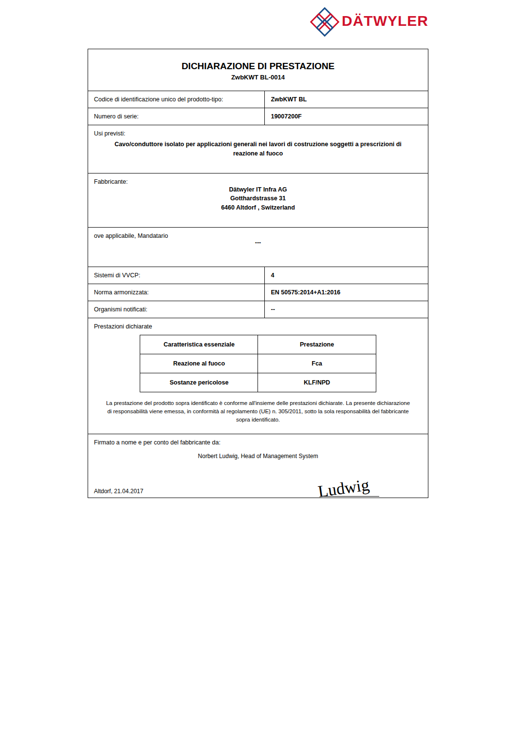DÄTWYLER
| DICHIARAZIONE DI PRESTAZIONE ZwbKWT BL-0014 |
| Codice di identificazione unico del prodotto-tipo: | ZwbKWT BL |
| Numero di serie: | 19007200F |
| Usi previsti: Cavo/conduttore isolato per applicazioni generali nei lavori di costruzione soggetti a prescrizioni di reazione al fuoco |
| Fabbricante: Dätwyler IT Infra AG Gotthardstrasse 31 6460 Altdorf , Switzerland |
| ove applicabile, Mandatario --- |
| Sistemi di VVCP: | 4 |
| Norma armonizzata: | EN 50575:2014+A1:2016 |
| Organismi notificati: | -- |
| Prestazioni dichiarate / Caratteristica essenziale / Prestazione / / Reazione al fuoco / Fca / / Sostanze pericolose / KLF/NPD / La prestazione del prodotto sopra identificato è conforme all'insieme delle prestazioni dichiarate. La presente dichiarazione di responsabilità viene emessa, in conformità al regolamento (UE) n. 305/2011, sotto la sola responsabilità del fabbricante sopra identificato. |
| Firmato a nome e per conto del fabbricante da: Norbert Ludwig, Head of Management System Altdorf, 21.04.2017 Ludwig |